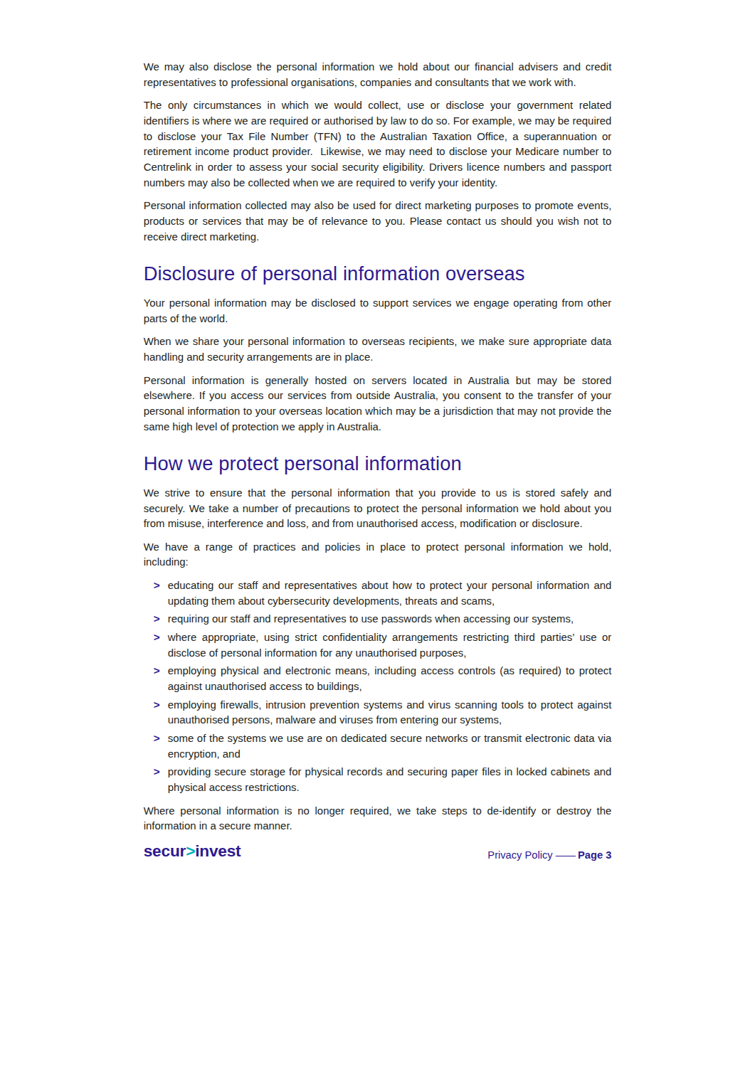We may also disclose the personal information we hold about our financial advisers and credit representatives to professional organisations, companies and consultants that we work with.
The only circumstances in which we would collect, use or disclose your government related identifiers is where we are required or authorised by law to do so. For example, we may be required to disclose your Tax File Number (TFN) to the Australian Taxation Office, a superannuation or retirement income product provider. Likewise, we may need to disclose your Medicare number to Centrelink in order to assess your social security eligibility. Drivers licence numbers and passport numbers may also be collected when we are required to verify your identity.
Personal information collected may also be used for direct marketing purposes to promote events, products or services that may be of relevance to you. Please contact us should you wish not to receive direct marketing.
Disclosure of personal information overseas
Your personal information may be disclosed to support services we engage operating from other parts of the world.
When we share your personal information to overseas recipients, we make sure appropriate data handling and security arrangements are in place.
Personal information is generally hosted on servers located in Australia but may be stored elsewhere. If you access our services from outside Australia, you consent to the transfer of your personal information to your overseas location which may be a jurisdiction that may not provide the same high level of protection we apply in Australia.
How we protect personal information
We strive to ensure that the personal information that you provide to us is stored safely and securely. We take a number of precautions to protect the personal information we hold about you from misuse, interference and loss, and from unauthorised access, modification or disclosure.
We have a range of practices and policies in place to protect personal information we hold, including:
educating our staff and representatives about how to protect your personal information and updating them about cybersecurity developments, threats and scams,
requiring our staff and representatives to use passwords when accessing our systems,
where appropriate, using strict confidentiality arrangements restricting third parties’ use or disclose of personal information for any unauthorised purposes,
employing physical and electronic means, including access controls (as required) to protect against unauthorised access to buildings,
employing firewalls, intrusion prevention systems and virus scanning tools to protect against unauthorised persons, malware and viruses from entering our systems,
some of the systems we use are on dedicated secure networks or transmit electronic data via encryption, and
providing secure storage for physical records and securing paper files in locked cabinets and physical access restrictions.
Where personal information is no longer required, we take steps to de-identify or destroy the information in a secure manner.
secur>invest
Privacy Policy —— Page 3